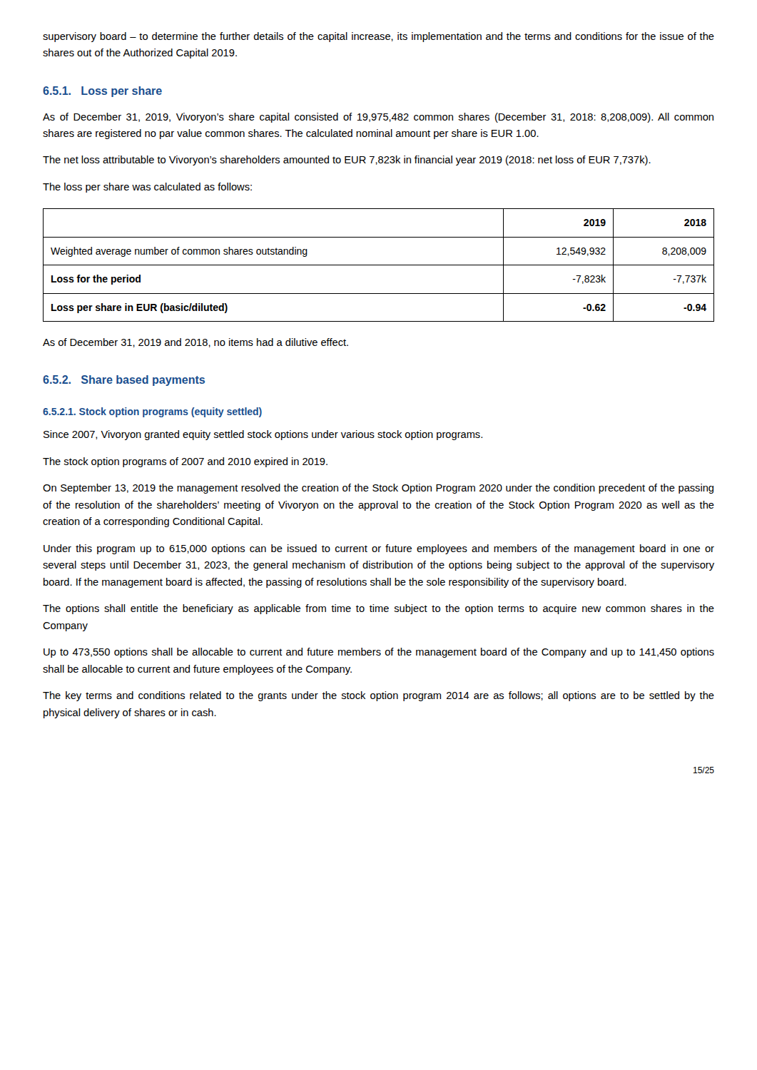supervisory board – to determine the further details of the capital increase, its implementation and the terms and conditions for the issue of the shares out of the Authorized Capital 2019.
6.5.1. Loss per share
As of December 31, 2019, Vivoryon’s share capital consisted of 19,975,482 common shares (December 31, 2018: 8,208,009). All common shares are registered no par value common shares. The calculated nominal amount per share is EUR 1.00.
The net loss attributable to Vivoryon’s shareholders amounted to EUR 7,823k in financial year 2019 (2018: net loss of EUR 7,737k).
The loss per share was calculated as follows:
| | 2019 | 2018 |
| --- | --- | --- |
| Weighted average number of common shares outstanding | 12,549,932 | 8,208,009 |
| Loss for the period | -7,823k | -7,737k |
| Loss per share in EUR (basic/diluted) | -0.62 | -0.94 |
As of December 31, 2019 and 2018, no items had a dilutive effect.
6.5.2. Share based payments
6.5.2.1. Stock option programs (equity settled)
Since 2007, Vivoryon granted equity settled stock options under various stock option programs.
The stock option programs of 2007 and 2010 expired in 2019.
On September 13, 2019 the management resolved the creation of the Stock Option Program 2020 under the condition precedent of the passing of the resolution of the shareholders’ meeting of Vivoryon on the approval to the creation of the Stock Option Program 2020 as well as the creation of a corresponding Conditional Capital.
Under this program up to 615,000 options can be issued to current or future employees and members of the management board in one or several steps until December 31, 2023, the general mechanism of distribution of the options being subject to the approval of the supervisory board. If the management board is affected, the passing of resolutions shall be the sole responsibility of the supervisory board.
The options shall entitle the beneficiary as applicable from time to time subject to the option terms to acquire new common shares in the Company
Up to 473,550 options shall be allocable to current and future members of the management board of the Company and up to 141,450 options shall be allocable to current and future employees of the Company.
The key terms and conditions related to the grants under the stock option program 2014 are as follows; all options are to be settled by the physical delivery of shares or in cash.
15/25